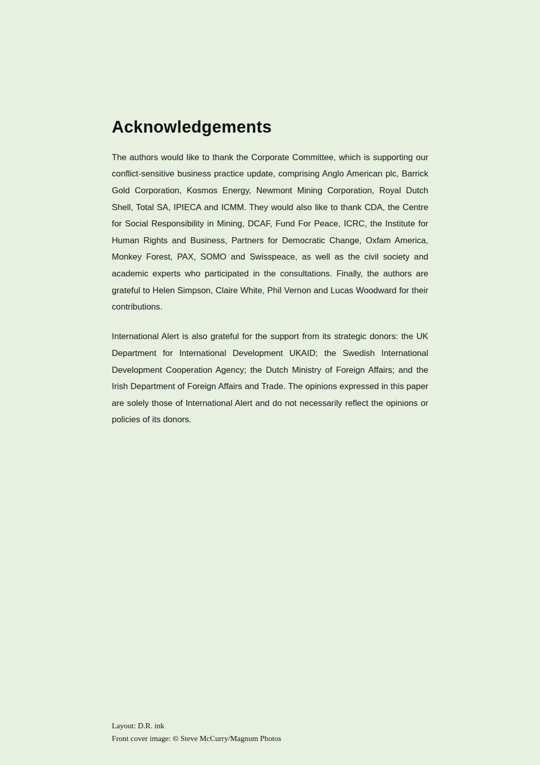Acknowledgements
The authors would like to thank the Corporate Committee, which is supporting our conflict-sensitive business practice update, comprising Anglo American plc, Barrick Gold Corporation, Kosmos Energy, Newmont Mining Corporation, Royal Dutch Shell, Total SA, IPIECA and ICMM. They would also like to thank CDA, the Centre for Social Responsibility in Mining, DCAF, Fund For Peace, ICRC, the Institute for Human Rights and Business, Partners for Democratic Change, Oxfam America, Monkey Forest, PAX, SOMO and Swisspeace, as well as the civil society and academic experts who participated in the consultations. Finally, the authors are grateful to Helen Simpson, Claire White, Phil Vernon and Lucas Woodward for their contributions.
International Alert is also grateful for the support from its strategic donors: the UK Department for International Development UKAID; the Swedish International Development Cooperation Agency; the Dutch Ministry of Foreign Affairs; and the Irish Department of Foreign Affairs and Trade. The opinions expressed in this paper are solely those of International Alert and do not necessarily reflect the opinions or policies of its donors.
Layout: D.R. ink
Front cover image: © Steve McCurry/Magnum Photos